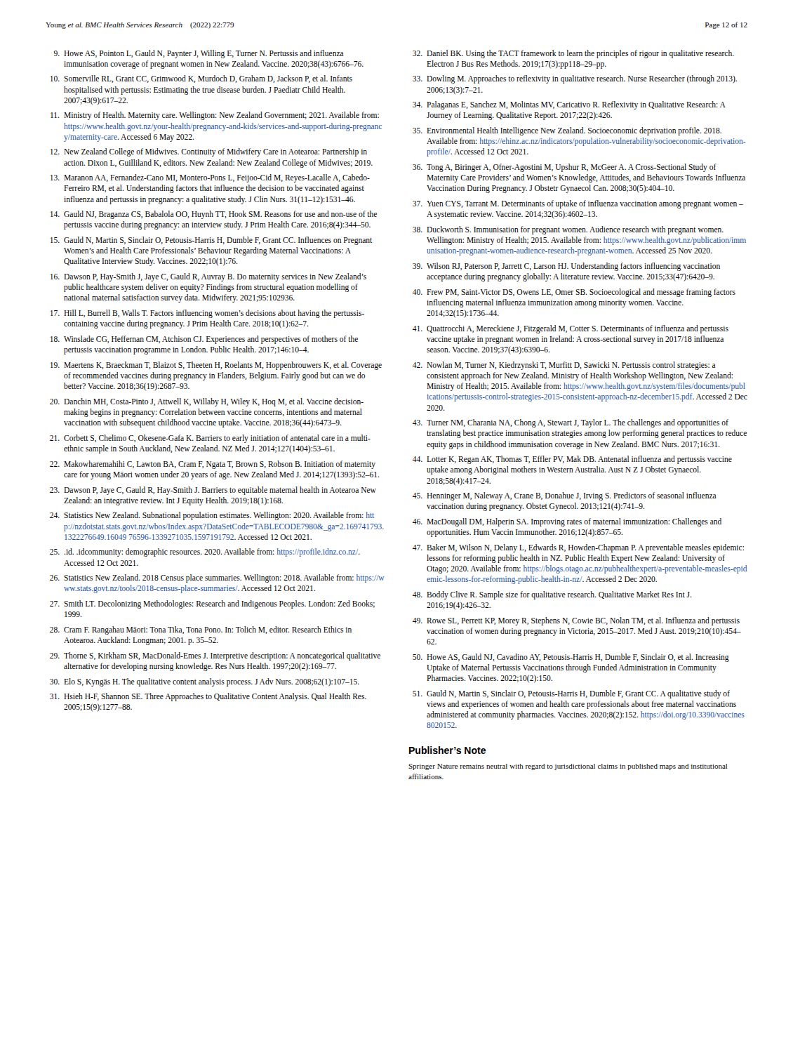Young et al. BMC Health Services Research (2022) 22:779
Page 12 of 12
9. Howe AS, Pointon L, Gauld N, Paynter J, Willing E, Turner N. Pertussis and influenza immunisation coverage of pregnant women in New Zealand. Vaccine. 2020;38(43):6766–76.
10. Somerville RL, Grant CC, Grimwood K, Murdoch D, Graham D, Jackson P, et al. Infants hospitalised with pertussis: Estimating the true disease burden. J Paediatr Child Health. 2007;43(9):617–22.
11. Ministry of Health. Maternity care. Wellington: New Zealand Government; 2021. Available from: https://www.health.govt.nz/your-health/pregnancy-and-kids/services-and-support-during-pregnancy/maternity-care. Accessed 6 May 2022.
12. New Zealand College of Midwives. Continuity of Midwifery Care in Aotearoa: Partnership in action. Dixon L, Guilliland K, editors. New Zealand: New Zealand College of Midwives; 2019.
13. Maranon AA, Fernandez-Cano MI, Montero-Pons L, Feijoo-Cid M, Reyes-Lacalle A, Cabedo-Ferreiro RM, et al. Understanding factors that influence the decision to be vaccinated against influenza and pertussis in pregnancy: a qualitative study. J Clin Nurs. 31(11–12):1531–46.
14. Gauld NJ, Braganza CS, Babalola OO, Huynh TT, Hook SM. Reasons for use and non-use of the pertussis vaccine during pregnancy: an interview study. J Prim Health Care. 2016;8(4):344–50.
15. Gauld N, Martin S, Sinclair O, Petousis-Harris H, Dumble F, Grant CC. Influences on Pregnant Women’s and Health Care Professionals’ Behaviour Regarding Maternal Vaccinations: A Qualitative Interview Study. Vaccines. 2022;10(1):76.
16. Dawson P, Hay-Smith J, Jaye C, Gauld R, Auvray B. Do maternity services in New Zealand’s public healthcare system deliver on equity? Findings from structural equation modelling of national maternal satisfaction survey data. Midwifery. 2021;95:102936.
17. Hill L, Burrell B, Walls T. Factors influencing women’s decisions about having the pertussis-containing vaccine during pregnancy. J Prim Health Care. 2018;10(1):62–7.
18. Winslade CG, Heffernan CM, Atchison CJ. Experiences and perspectives of mothers of the pertussis vaccination programme in London. Public Health. 2017;146:10–4.
19. Maertens K, Braeckman T, Blaizot S, Theeten H, Roelants M, Hoppenbrouwers K, et al. Coverage of recommended vaccines during pregnancy in Flanders, Belgium. Fairly good but can we do better? Vaccine. 2018;36(19):2687–93.
20. Danchin MH, Costa-Pinto J, Attwell K, Willaby H, Wiley K, Hoq M, et al. Vaccine decision-making begins in pregnancy: Correlation between vaccine concerns, intentions and maternal vaccination with subsequent childhood vaccine uptake. Vaccine. 2018;36(44):6473–9.
21. Corbett S, Chelimo C, Okesene-Gafa K. Barriers to early initiation of antenatal care in a multi-ethnic sample in South Auckland, New Zealand. NZ Med J. 2014;127(1404):53–61.
22. Makowharemahihi C, Lawton BA, Cram F, Ngata T, Brown S, Robson B. Initiation of maternity care for young Māori women under 20 years of age. New Zealand Med J. 2014;127(1393):52–61.
23. Dawson P, Jaye C, Gauld R, Hay-Smith J. Barriers to equitable maternal health in Aotearoa New Zealand: an integrative review. Int J Equity Health. 2019;18(1):168.
24. Statistics New Zealand. Subnational population estimates. Wellington: 2020. Available from: http://nzdotstat.stats.govt.nz/wbos/Index.aspx?DataSetCode=TABLECODE7980&_ga=2.169741793.1322276649.16049 76596-1339271035.1597191792. Accessed 12 Oct 2021.
25..id. .idcommunity: demographic resources. 2020. Available from: https://profile.idnz.co.nz/. Accessed 12 Oct 2021.
26. Statistics New Zealand. 2018 Census place summaries. Wellington: 2018. Available from: https://www.stats.govt.nz/tools/2018-census-place-summaries/. Accessed 12 Oct 2021.
27. Smith LT. Decolonizing Methodologies: Research and Indigenous Peoples. London: Zed Books; 1999.
28. Cram F. Rangahau Māori: Tona Tika, Tona Pono. In: Tolich M, editor. Research Ethics in Aotearoa. Auckland: Longman; 2001. p. 35–52.
29. Thorne S, Kirkham SR, MacDonald-Emes J. Interpretive description: A noncategorical qualitative alternative for developing nursing knowledge. Res Nurs Health. 1997;20(2):169–77.
30. Elo S, Kyngäs H. The qualitative content analysis process. J Adv Nurs. 2008;62(1):107–15.
31. Hsieh H-F, Shannon SE. Three Approaches to Qualitative Content Analysis. Qual Health Res. 2005;15(9):1277–88.
32. Daniel BK. Using the TACT framework to learn the principles of rigour in qualitative research. Electron J Bus Res Methods. 2019;17(3):pp118–29–pp.
33. Dowling M. Approaches to reflexivity in qualitative research. Nurse Researcher (through 2013). 2006;13(3):7–21.
34. Palaganas E, Sanchez M, Molintas MV, Caricativo R. Reflexivity in Qualitative Research: A Journey of Learning. Qualitative Report. 2017;22(2):426.
35. Environmental Health Intelligence New Zealand. Socioeconomic deprivation profile. 2018. Available from: https://ehinz.ac.nz/indicators/population-vulnerability/socioeconomic-deprivation-profile/. Accessed 12 Oct 2021.
36. Tong A, Biringer A, Ofner-Agostini M, Upshur R, McGeer A. A Cross-Sectional Study of Maternity Care Providers’ and Women’s Knowledge, Attitudes, and Behaviours Towards Influenza Vaccination During Pregnancy. J Obstetr Gynaecol Can. 2008;30(5):404–10.
37. Yuen CYS, Tarrant M. Determinants of uptake of influenza vaccination among pregnant women – A systematic review. Vaccine. 2014;32(36):4602–13.
38. Duckworth S. Immunisation for pregnant women. Audience research with pregnant women. Wellington: Ministry of Health; 2015. Available from: https://www.health.govt.nz/publication/immunisation-pregnant-women-audience-research-pregnant-women. Accessed 25 Nov 2020.
39. Wilson RJ, Paterson P, Jarrett C, Larson HJ. Understanding factors influencing vaccination acceptance during pregnancy globally: A literature review. Vaccine. 2015;33(47):6420–9.
40. Frew PM, Saint-Victor DS, Owens LE, Omer SB. Socioecological and message framing factors influencing maternal influenza immunization among minority women. Vaccine. 2014;32(15):1736–44.
41. Quattrocchi A, Mereckiene J, Fitzgerald M, Cotter S. Determinants of influenza and pertussis vaccine uptake in pregnant women in Ireland: A cross-sectional survey in 2017/18 influenza season. Vaccine. 2019;37(43):6390–6.
42. Nowlan M, Turner N, Kiedrzynski T, Murfitt D, Sawicki N. Pertussis control strategies: a consistent approach for New Zealand. Ministry of Health Workshop Wellington, New Zealand: Ministry of Health; 2015. Available from: https://www.health.govt.nz/system/files/documents/publications/pertussis-control-strategies-2015-consistent-approach-nz-december15.pdf. Accessed 2 Dec 2020.
43. Turner NM, Charania NA, Chong A, Stewart J, Taylor L. The challenges and opportunities of translating best practice immunisation strategies among low performing general practices to reduce equity gaps in childhood immunisation coverage in New Zealand. BMC Nurs. 2017;16:31.
44. Lotter K, Regan AK, Thomas T, Effler PV, Mak DB. Antenatal influenza and pertussis vaccine uptake among Aboriginal mothers in Western Australia. Aust N Z J Obstet Gynaecol. 2018;58(4):417–24.
45. Henninger M, Naleway A, Crane B, Donahue J, Irving S. Predictors of seasonal influenza vaccination during pregnancy. Obstet Gynecol. 2013;121(4):741–9.
46. MacDougall DM, Halperin SA. Improving rates of maternal immunization: Challenges and opportunities. Hum Vaccin Immunother. 2016;12(4):857–65.
47. Baker M, Wilson N, Delany L, Edwards R, Howden-Chapman P. A preventable measles epidemic: lessons for reforming public health in NZ. Public Health Expert New Zealand: University of Otago; 2020. Available from: https://blogs.otago.ac.nz/pubhealthexpert/a-preventable-measles-epidemic-lessons-for-reforming-public-health-in-nz/. Accessed 2 Dec 2020.
48. Boddy Clive R. Sample size for qualitative research. Qualitative Market Res Int J. 2016;19(4):426–32.
49. Rowe SL, Perrett KP, Morey R, Stephens N, Cowie BC, Nolan TM, et al. Influenza and pertussis vaccination of women during pregnancy in Victoria, 2015–2017. Med J Aust. 2019;210(10):454–62.
50. Howe AS, Gauld NJ, Cavadino AY, Petousis-Harris H, Dumble F, Sinclair O, et al. Increasing Uptake of Maternal Pertussis Vaccinations through Funded Administration in Community Pharmacies. Vaccines. 2022;10(2):150.
51. Gauld N, Martin S, Sinclair O, Petousis-Harris H, Dumble F, Grant CC. A qualitative study of views and experiences of women and health care professionals about free maternal vaccinations administered at community pharmacies. Vaccines. 2020;8(2):152. https://doi.org/10.3390/vaccines8020152.
Publisher’s Note
Springer Nature remains neutral with regard to jurisdictional claims in published maps and institutional affiliations.